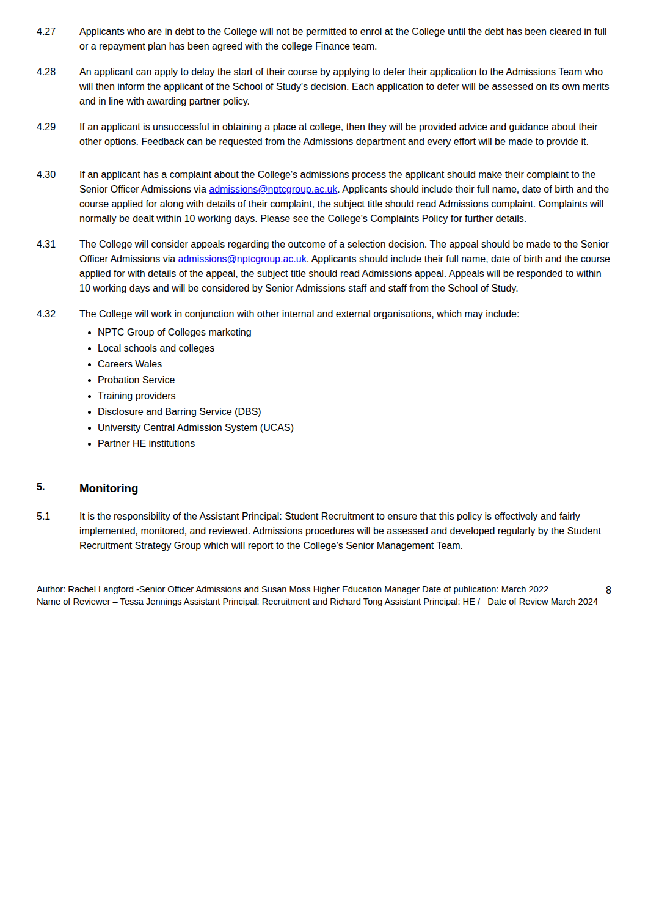4.27
Applicants who are in debt to the College will not be permitted to enrol at the College until the debt has been cleared in full or a repayment plan has been agreed with the college Finance team.
4.28
An applicant can apply to delay the start of their course by applying to defer their application to the Admissions Team who will then inform the applicant of the School of Study's decision. Each application to defer will be assessed on its own merits and in line with awarding partner policy.
4.29
If an applicant is unsuccessful in obtaining a place at college, then they will be provided advice and guidance about their other options. Feedback can be requested from the Admissions department and every effort will be made to provide it.
4.30
If an applicant has a complaint about the College's admissions process the applicant should make their complaint to the Senior Officer Admissions via admissions@nptcgroup.ac.uk. Applicants should include their full name, date of birth and the course applied for along with details of their complaint, the subject title should read Admissions complaint. Complaints will normally be dealt within 10 working days. Please see the College's Complaints Policy for further details.
4.31
The College will consider appeals regarding the outcome of a selection decision. The appeal should be made to the Senior Officer Admissions via admissions@nptcgroup.ac.uk. Applicants should include their full name, date of birth and the course applied for with details of the appeal, the subject title should read Admissions appeal. Appeals will be responded to within 10 working days and will be considered by Senior Admissions staff and staff from the School of Study.
4.32
The College will work in conjunction with other internal and external organisations, which may include:
NPTC Group of Colleges marketing
Local schools and colleges
Careers Wales
Probation Service
Training providers
Disclosure and Barring Service (DBS)
University Central Admission System (UCAS)
Partner HE institutions
5.
Monitoring
5.1
It is the responsibility of the Assistant Principal: Student Recruitment to ensure that this policy is effectively and fairly implemented, monitored, and reviewed. Admissions procedures will be assessed and developed regularly by the Student Recruitment Strategy Group which will report to the College's Senior Management Team.
8 Author: Rachel Langford -Senior Officer Admissions and Susan Moss Higher Education Manager Date of publication: March 2022
Name of Reviewer – Tessa Jennings Assistant Principal: Recruitment and Richard Tong Assistant Principal: HE / Date of Review March 2024